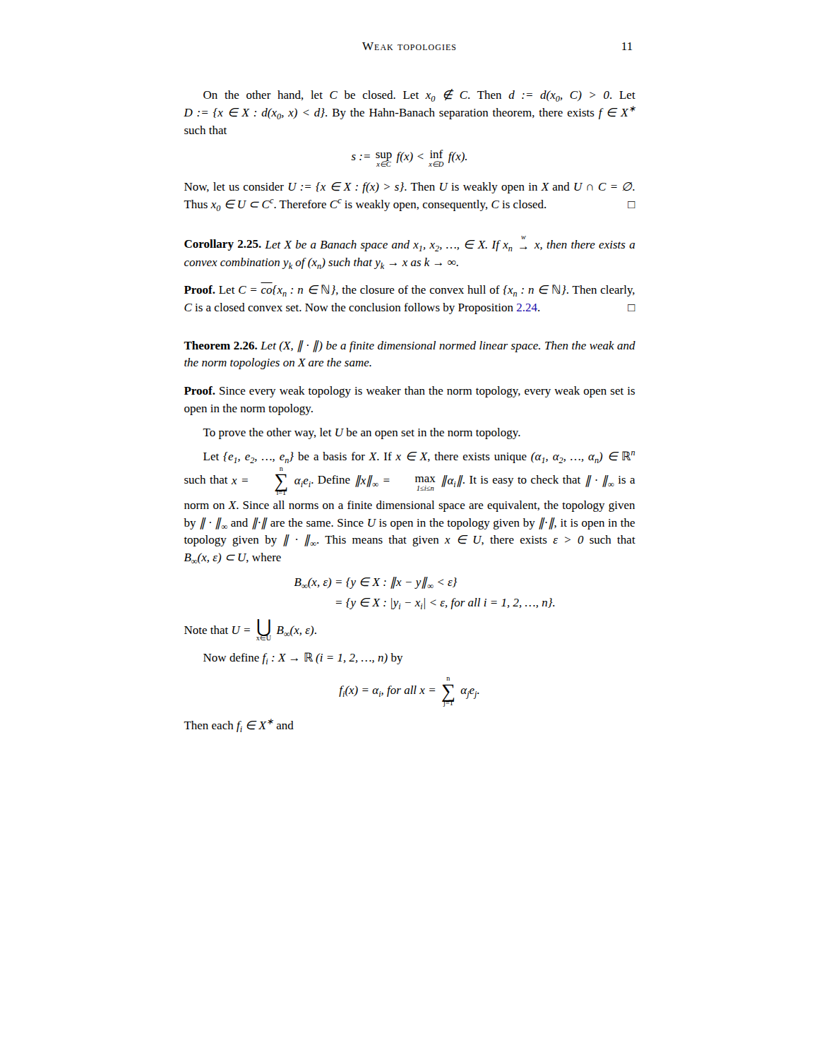Weak topologies 11
On the other hand, let C be closed. Let x0 ∉ C. Then d := d(x0, C) > 0. Let D := {x ∈ X : d(x0, x) < d}. By the Hahn-Banach separation theorem, there exists f ∈ X∗ such that
s := sup x∈C f(x) < inf x∈D f(x).
Now, let us consider U := {x ∈ X : f(x) > s}. Then U is weakly open in X and U ∩ C = ∅. Thus x0 ∈ U ⊂ Cc. Therefore Cc is weakly open, consequently, C is closed.□
Corollary 2.25. Let X be a Banach space and x1, x2, …, ∈ X. If xn w→ x, then there exists a convex combination yk of (xn) such that yk → x as k → ∞.
Proof. Let C = co{xn : n ∈ ℕ}, the closure of the convex hull of {xn : n ∈ ℕ}. Then clearly, C is a closed convex set. Now the conclusion follows by Proposition 2.24.□
Theorem 2.26. Let (X, ∥ · ∥) be a finite dimensional normed linear space. Then the weak and the norm topologies on X are the same.
Proof. Since every weak topology is weaker than the norm topology, every weak open set is open in the norm topology.
To prove the other way, let U be an open set in the norm topology.
Let {e1, e2, …, en} be a basis for X. If x ∈ X, there exists unique (α1, α2, …, αn) ∈ ℝn such that x = n∑i=1 αiei. Define ∥x∥∞ = max 1≤i≤n ∥αi∥. It is easy to check that ∥ · ∥∞ is a norm on X. Since all norms on a finite dimensional space are equivalent, the topology given by ∥ · ∥∞ and ∥·∥ are the same. Since U is open in the topology given by ∥·∥, it is open in the topology given by ∥ · ∥∞. This means that given x ∈ U, there exists ε > 0 such that B∞(x, ε) ⊂ U, where
B∞(x, ε) = {y ∈ X : ∥x − y∥∞ < ε} = {y ∈ X : |yi − xi| < ε, for all i = 1, 2, …, n}.
Note that U = ⋃x∈U B∞(x, ε).
Now define fi : X → ℝ (i = 1, 2, …, n) by
fi(x) = αi, for all x = n∑j=1 αjej.
Then each fi ∈ X∗ and